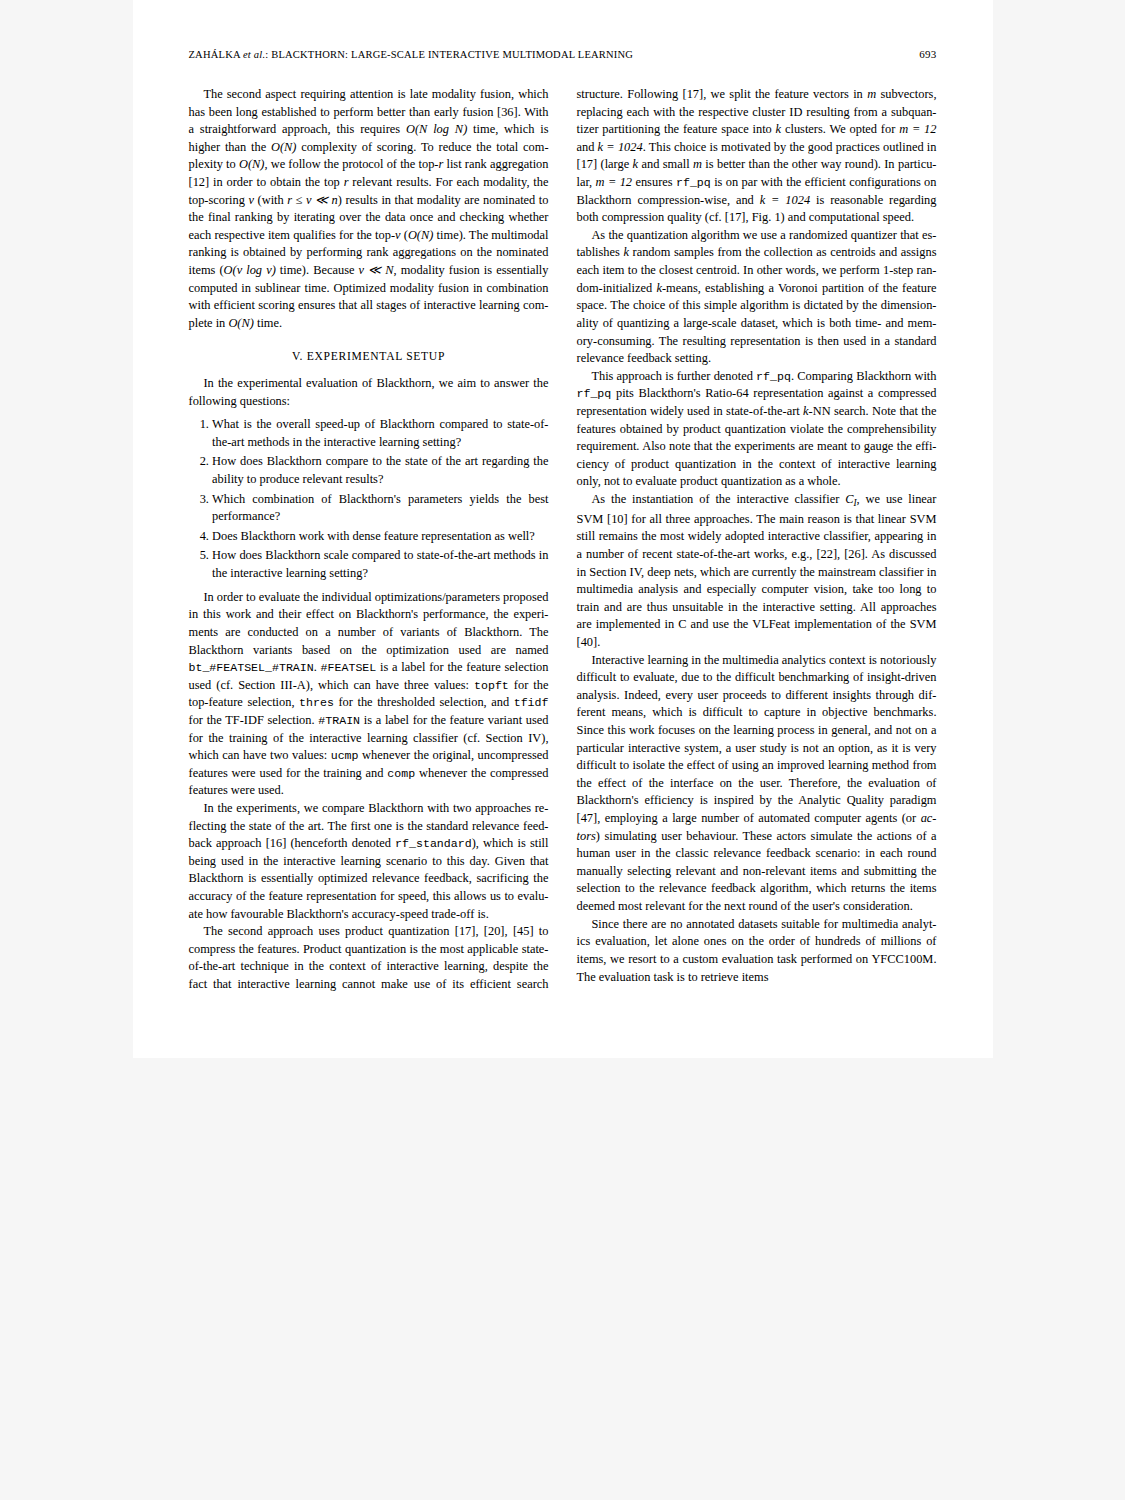ZAHÁLKA et al.: BLACKTHORN: LARGE-SCALE INTERACTIVE MULTIMODAL LEARNING
693
The second aspect requiring attention is late modality fusion, which has been long established to perform better than early fusion [36]. With a straightforward approach, this requires O(N log N) time, which is higher than the O(N) complexity of scoring. To reduce the total complexity to O(N), we follow the protocol of the top-r list rank aggregation [12] in order to obtain the top r relevant results. For each modality, the top-scoring ν (with r ≤ ν ≪ n) results in that modality are nominated to the final ranking by iterating over the data once and checking whether each respective item qualifies for the top-ν (O(N) time). The multimodal ranking is obtained by performing rank aggregations on the nominated items (O(ν log ν) time). Because ν ≪ N, modality fusion is essentially computed in sublinear time. Optimized modality fusion in combination with efficient scoring ensures that all stages of interactive learning complete in O(N) time.
V. Experimental Setup
In the experimental evaluation of Blackthorn, we aim to answer the following questions:
What is the overall speed-up of Blackthorn compared to state-of-the-art methods in the interactive learning setting?
How does Blackthorn compare to the state of the art regarding the ability to produce relevant results?
Which combination of Blackthorn's parameters yields the best performance?
Does Blackthorn work with dense feature representation as well?
How does Blackthorn scale compared to state-of-the-art methods in the interactive learning setting?
In order to evaluate the individual optimizations/parameters proposed in this work and their effect on Blackthorn's performance, the experiments are conducted on a number of variants of Blackthorn. The Blackthorn variants based on the optimization used are named bt_#FEATSEL_#TRAIN. #FEATSEL is a label for the feature selection used (cf. Section III-A), which can have three values: topft for the top-feature selection, thres for the thresholded selection, and tfidf for the TF-IDF selection. #TRAIN is a label for the feature variant used for the training of the interactive learning classifier (cf. Section IV), which can have two values: ucmp whenever the original, uncompressed features were used for the training and comp whenever the compressed features were used.
In the experiments, we compare Blackthorn with two approaches reflecting the state of the art. The first one is the standard relevance feedback approach [16] (henceforth denoted rf_standard), which is still being used in the interactive learning scenario to this day. Given that Blackthorn is essentially optimized relevance feedback, sacrificing the accuracy of the feature representation for speed, this allows us to evaluate how favourable Blackthorn's accuracy-speed trade-off is.
The second approach uses product quantization [17], [20], [45] to compress the features. Product quantization is the most applicable state-of-the-art technique in the context of interactive learning, despite the fact that interactive learning cannot make use of its efficient search structure. Following [17], we split the feature vectors in m subvectors, replacing each with the respective cluster ID resulting from a subquantizer partitioning the feature space into k clusters. We opted for m = 12 and k = 1024. This choice is motivated by the good practices outlined in [17] (large k and small m is better than the other way round). In particular, m = 12 ensures rf_pq is on par with the efficient configurations on Blackthorn compression-wise, and k = 1024 is reasonable regarding both compression quality (cf. [17], Fig. 1) and computational speed.
As the quantization algorithm we use a randomized quantizer that establishes k random samples from the collection as centroids and assigns each item to the closest centroid. In other words, we perform 1-step random-initialized k-means, establishing a Voronoi partition of the feature space. The choice of this simple algorithm is dictated by the dimensionality of quantizing a large-scale dataset, which is both time- and memory-consuming. The resulting representation is then used in a standard relevance feedback setting.
This approach is further denoted rf_pq. Comparing Blackthorn with rf_pq pits Blackthorn's Ratio-64 representation against a compressed representation widely used in state-of-the-art k-NN search. Note that the features obtained by product quantization violate the comprehensibility requirement. Also note that the experiments are meant to gauge the efficiency of product quantization in the context of interactive learning only, not to evaluate product quantization as a whole.
As the instantiation of the interactive classifier CI, we use linear SVM [10] for all three approaches. The main reason is that linear SVM still remains the most widely adopted interactive classifier, appearing in a number of recent state-of-the-art works, e.g., [22], [26]. As discussed in Section IV, deep nets, which are currently the mainstream classifier in multimedia analysis and especially computer vision, take too long to train and are thus unsuitable in the interactive setting. All approaches are implemented in C and use the VLFeat implementation of the SVM [40].
Interactive learning in the multimedia analytics context is notoriously difficult to evaluate, due to the difficult benchmarking of insight-driven analysis. Indeed, every user proceeds to different insights through different means, which is difficult to capture in objective benchmarks. Since this work focuses on the learning process in general, and not on a particular interactive system, a user study is not an option, as it is very difficult to isolate the effect of using an improved learning method from the effect of the interface on the user. Therefore, the evaluation of Blackthorn's efficiency is inspired by the Analytic Quality paradigm [47], employing a large number of automated computer agents (or actors) simulating user behaviour. These actors simulate the actions of a human user in the classic relevance feedback scenario: in each round manually selecting relevant and non-relevant items and submitting the selection to the relevance feedback algorithm, which returns the items deemed most relevant for the next round of the user's consideration.
Since there are no annotated datasets suitable for multimedia analytics evaluation, let alone ones on the order of hundreds of millions of items, we resort to a custom evaluation task performed on YFCC100M. The evaluation task is to retrieve items